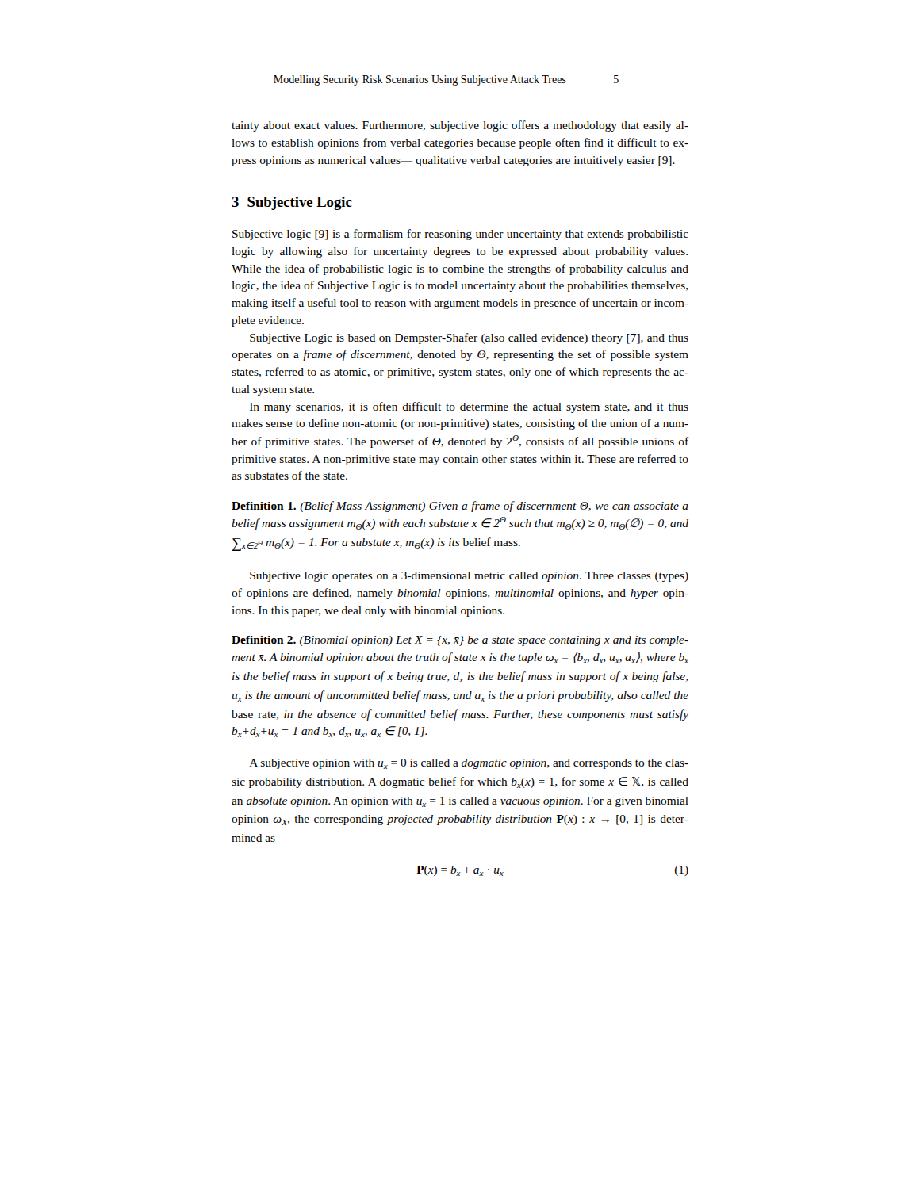Modelling Security Risk Scenarios Using Subjective Attack Trees 5
tainty about exact values. Furthermore, subjective logic offers a methodology that easily allows to establish opinions from verbal categories because people often find it difficult to express opinions as numerical values— qualitative verbal categories are intuitively easier [9].
3 Subjective Logic
Subjective logic [9] is a formalism for reasoning under uncertainty that extends probabilistic logic by allowing also for uncertainty degrees to be expressed about probability values. While the idea of probabilistic logic is to combine the strengths of probability calculus and logic, the idea of Subjective Logic is to model uncertainty about the probabilities themselves, making itself a useful tool to reason with argument models in presence of uncertain or incomplete evidence.
Subjective Logic is based on Dempster-Shafer (also called evidence) theory [7], and thus operates on a frame of discernment, denoted by Θ, representing the set of possible system states, referred to as atomic, or primitive, system states, only one of which represents the actual system state.
In many scenarios, it is often difficult to determine the actual system state, and it thus makes sense to define non-atomic (or non-primitive) states, consisting of the union of a number of primitive states. The powerset of Θ, denoted by 2Θ, consists of all possible unions of primitive states. A non-primitive state may contain other states within it. These are referred to as substates of the state.
Definition 1. (Belief Mass Assignment) Given a frame of discernment Θ, we can associate a belief mass assignment mΘ(x) with each substate x ∈ 2Θ such that mΘ(x) ≥ 0, mΘ(∅) = 0, and ∑x∈2Θ mΘ(x) = 1. For a substate x, mΘ(x) is its belief mass.
Subjective logic operates on a 3-dimensional metric called opinion. Three classes (types) of opinions are defined, namely binomial opinions, multinomial opinions, and hyper opinions. In this paper, we deal only with binomial opinions.
Definition 2. (Binomial opinion) Let X = {x, x̄} be a state space containing x and its complement x̄. A binomial opinion about the truth of state x is the tuple ωx = ⟨bx, dx, ux, ax⟩, where bx is the belief mass in support of x being true, dx is the belief mass in support of x being false, ux is the amount of uncommitted belief mass, and ax is the a priori probability, also called the base rate, in the absence of committed belief mass. Further, these components must satisfy bx+dx+ux = 1 and bx, dx, ux, ax ∈ [0, 1].
A subjective opinion with ux = 0 is called a dogmatic opinion, and corresponds to the classic probability distribution. A dogmatic belief for which bx(x) = 1, for some x ∈ 𝕏, is called an absolute opinion. An opinion with ux = 1 is called a vacuous opinion. For a given binomial opinion ωX, the corresponding projected probability distribution P(x) : x → [0, 1] is determined as
P(x) = bx + ax · ux (1)